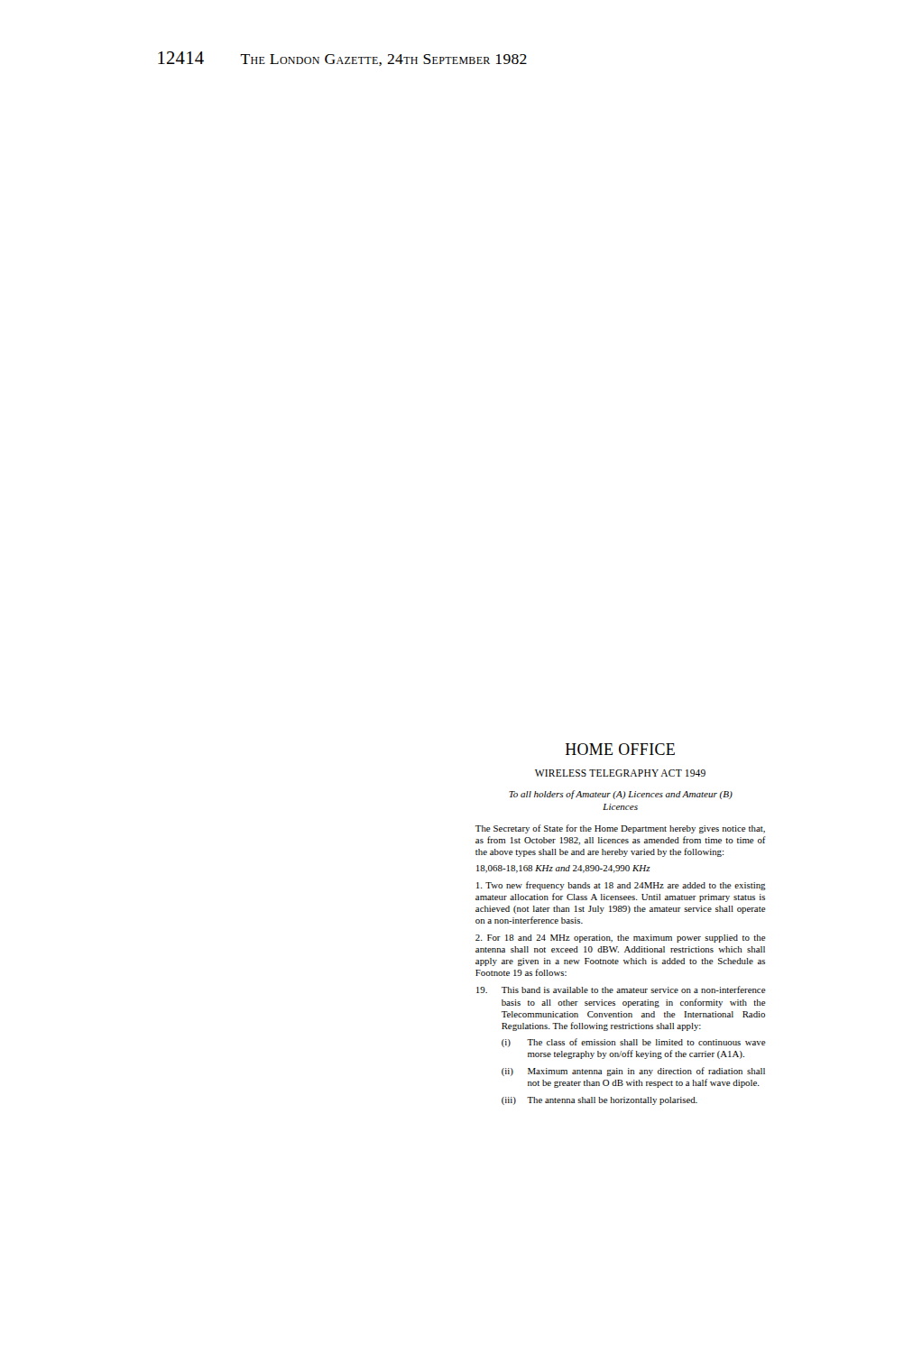12414
The London Gazette, 24th September 1982
HOME OFFICE
WIRELESS TELEGRAPHY ACT 1949
To all holders of Amateur (A) Licences and Amateur (B)
Licences
The Secretary of State for the Home Department hereby gives notice that, as from 1st October 1982, all licences as amended from time to time of the above types shall be and are hereby varied by the following:
18,068-18,168 KHz and 24,890-24,990 KHz
1. Two new frequency bands at 18 and 24MHz are added to the existing amateur allocation for Class A licensees. Until amatuer primary status is achieved (not later than 1st July 1989) the amateur service shall operate on a non-interference basis.
2. For 18 and 24 MHz operation, the maximum power supplied to the antenna shall not exceed 10 dBW. Additional restrictions which shall apply are given in a new Footnote which is added to the Schedule as Footnote 19 as follows:
19. This band is available to the amateur service on a non-interference basis to all other services operating in conformity with the Telecommunication Convention and the International Radio Regulations. The following restrictions shall apply:
(i) The class of emission shall be limited to continuous wave morse telegraphy by on/off keying of the carrier (A1A).
(ii) Maximum antenna gain in any direction of radiation shall not be greater than O dB with respect to a half wave dipole.
(iii) The antenna shall be horizontally polarised.